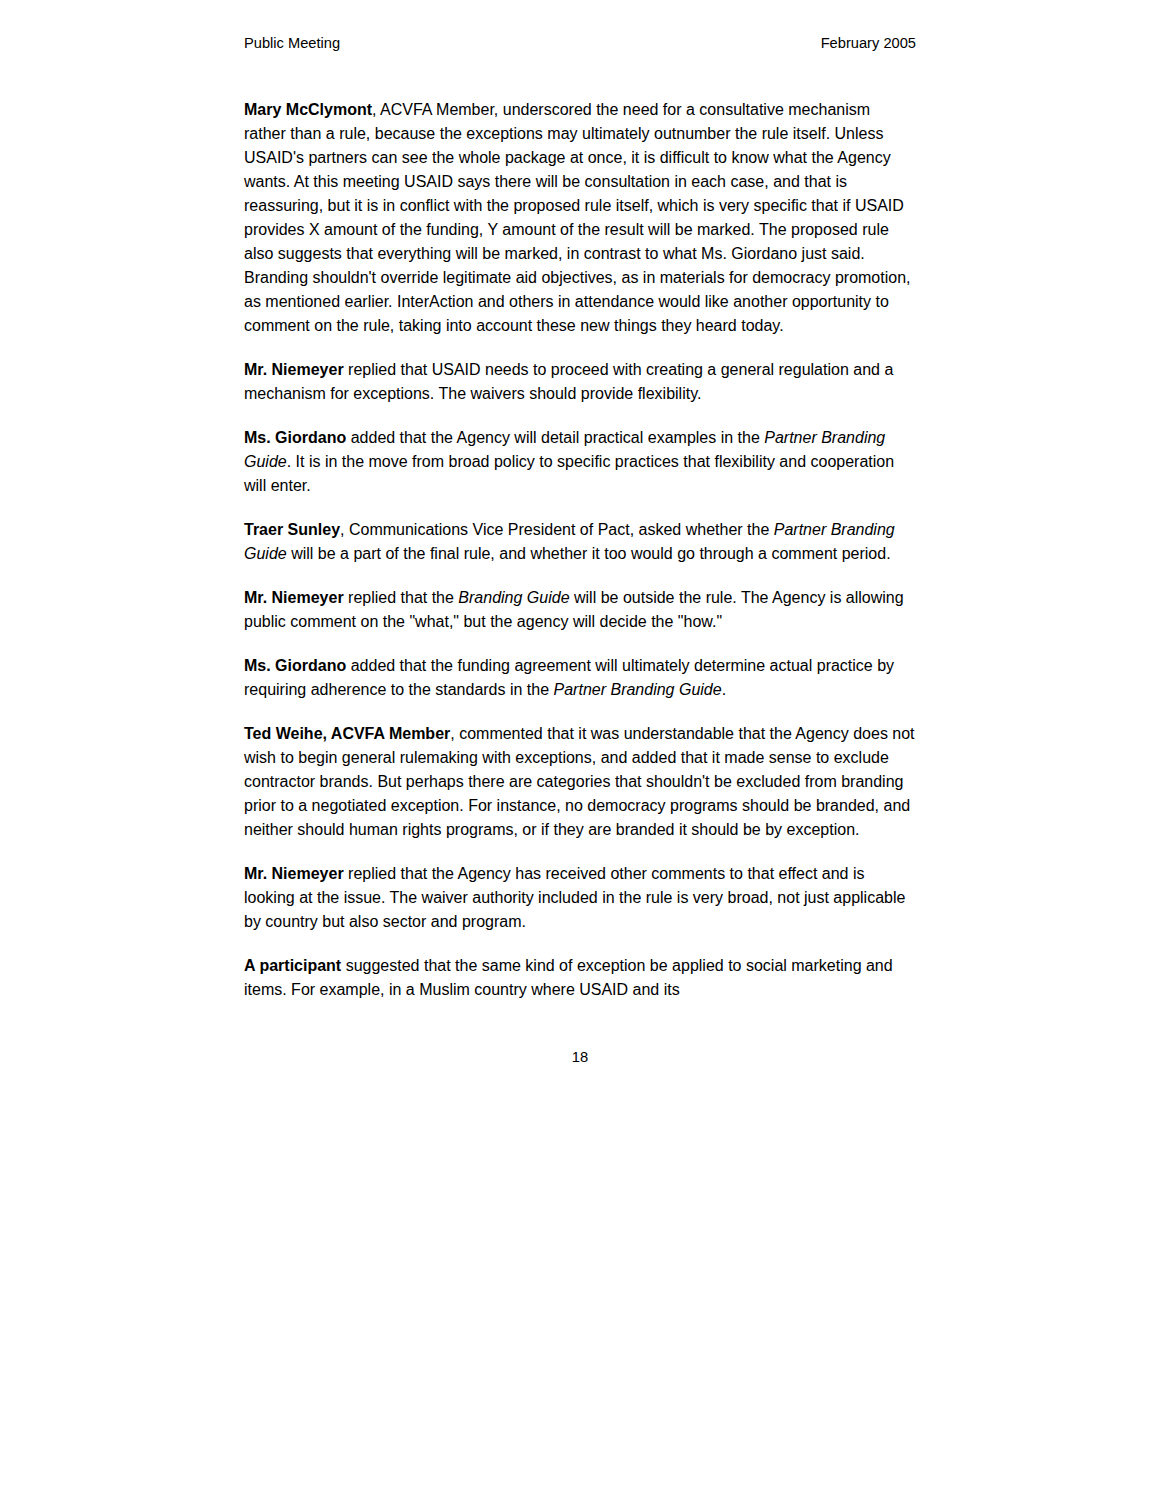Public Meeting February 2005
Mary McClymont, ACVFA Member, underscored the need for a consultative mechanism rather than a rule, because the exceptions may ultimately outnumber the rule itself. Unless USAID's partners can see the whole package at once, it is difficult to know what the Agency wants. At this meeting USAID says there will be consultation in each case, and that is reassuring, but it is in conflict with the proposed rule itself, which is very specific that if USAID provides X amount of the funding, Y amount of the result will be marked. The proposed rule also suggests that everything will be marked, in contrast to what Ms. Giordano just said. Branding shouldn't override legitimate aid objectives, as in materials for democracy promotion, as mentioned earlier. InterAction and others in attendance would like another opportunity to comment on the rule, taking into account these new things they heard today.
Mr. Niemeyer replied that USAID needs to proceed with creating a general regulation and a mechanism for exceptions. The waivers should provide flexibility.
Ms. Giordano added that the Agency will detail practical examples in the Partner Branding Guide. It is in the move from broad policy to specific practices that flexibility and cooperation will enter.
Traer Sunley, Communications Vice President of Pact, asked whether the Partner Branding Guide will be a part of the final rule, and whether it too would go through a comment period.
Mr. Niemeyer replied that the Branding Guide will be outside the rule. The Agency is allowing public comment on the "what," but the agency will decide the "how."
Ms. Giordano added that the funding agreement will ultimately determine actual practice by requiring adherence to the standards in the Partner Branding Guide.
Ted Weihe, ACVFA Member, commented that it was understandable that the Agency does not wish to begin general rulemaking with exceptions, and added that it made sense to exclude contractor brands. But perhaps there are categories that shouldn't be excluded from branding prior to a negotiated exception. For instance, no democracy programs should be branded, and neither should human rights programs, or if they are branded it should be by exception.
Mr. Niemeyer replied that the Agency has received other comments to that effect and is looking at the issue. The waiver authority included in the rule is very broad, not just applicable by country but also sector and program.
A participant suggested that the same kind of exception be applied to social marketing and items. For example, in a Muslim country where USAID and its
18